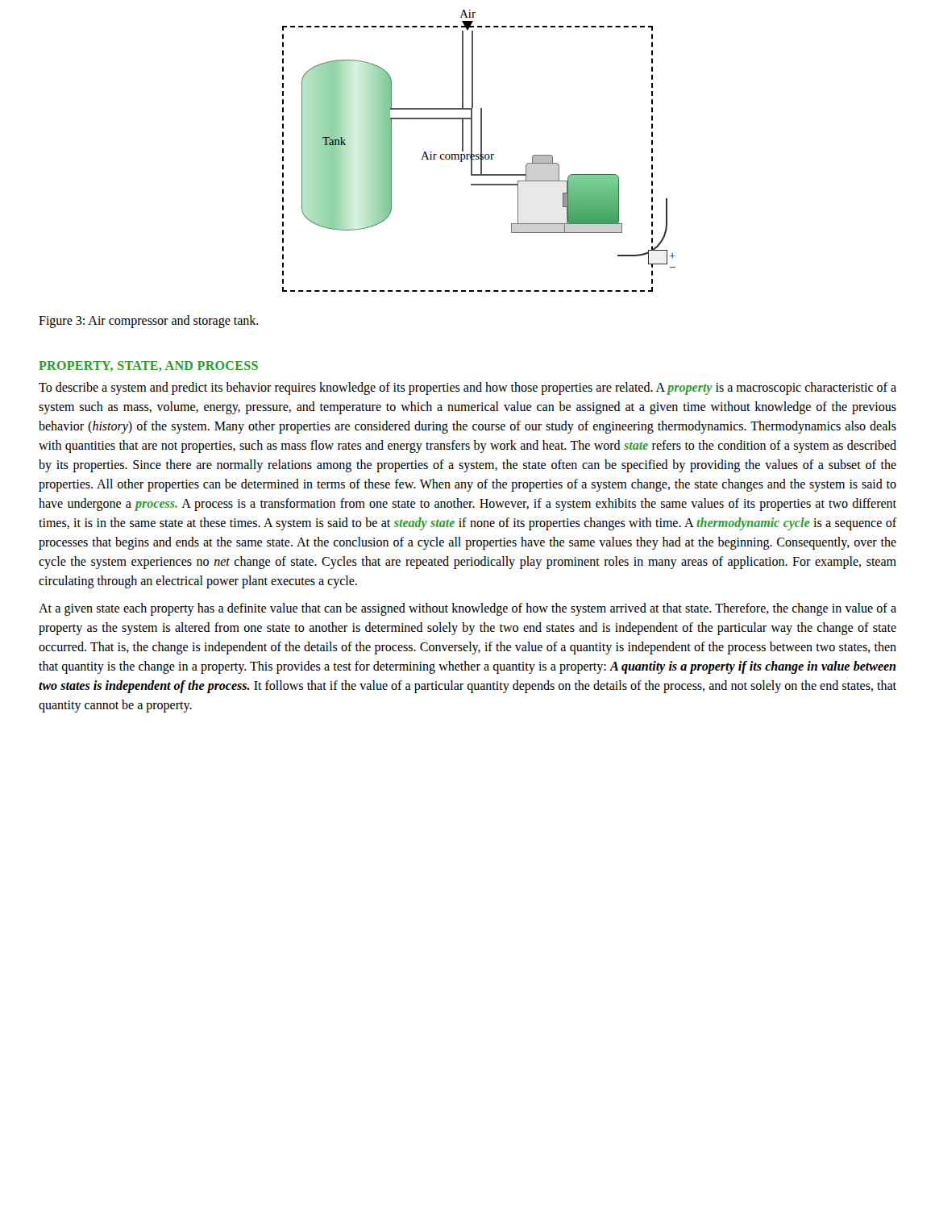Air
Tank
Air compressor
+
−
Figure 3: Air compressor and storage tank.
PROPERTY, STATE, AND PROCESS
To describe a system and predict its behavior requires knowledge of its properties and how those properties are related. A property is a macroscopic characteristic of a system such as mass, volume, energy, pressure, and temperature to which a numerical value can be assigned at a given time without knowledge of the previous behavior (history) of the system. Many other properties are considered during the course of our study of engineering thermodynamics. Thermodynamics also deals with quantities that are not properties, such as mass flow rates and energy transfers by work and heat. The word state refers to the condition of a system as described by its properties. Since there are normally relations among the properties of a system, the state often can be specified by providing the values of a subset of the properties. All other properties can be determined in terms of these few. When any of the properties of a system change, the state changes and the system is said to have undergone a process. A process is a transformation from one state to another. However, if a system exhibits the same values of its properties at two different times, it is in the same state at these times. A system is said to be at steady state if none of its properties changes with time. A thermodynamic cycle is a sequence of processes that begins and ends at the same state. At the conclusion of a cycle all properties have the same values they had at the beginning. Consequently, over the cycle the system experiences no net change of state. Cycles that are repeated periodically play prominent roles in many areas of application. For example, steam circulating through an electrical power plant executes a cycle.
At a given state each property has a definite value that can be assigned without knowledge of how the system arrived at that state. Therefore, the change in value of a property as the system is altered from one state to another is determined solely by the two end states and is independent of the particular way the change of state occurred. That is, the change is independent of the details of the process. Conversely, if the value of a quantity is independent of the process between two states, then that quantity is the change in a property. This provides a test for determining whether a quantity is a property: A quantity is a property if its change in value between two states is independent of the process. It follows that if the value of a particular quantity depends on the details of the process, and not solely on the end states, that quantity cannot be a property.